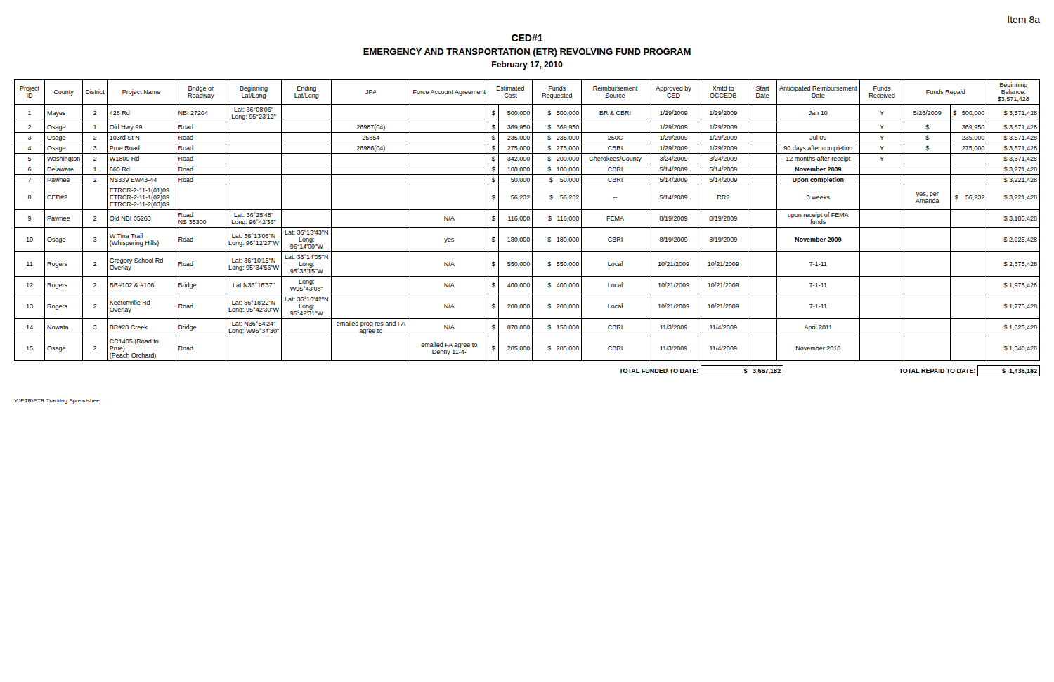Item 8a
CED#1
EMERGENCY AND TRANSPORTATION (ETR) REVOLVING FUND PROGRAM
February 17, 2010
| Project ID | County | District | Project Name | Bridge or Roadway | Beginning Lat/Long | Ending Lat/Long | JP# | Force Account Agreement | Estimated Cost | Funds Requested | Reimbursement Source | Approved by CED | Xmtd to OCCEDB | Start Date | Anticipated Reimbursement Date | Funds Received | Funds Repaid | Beginning Balance: $3,571,428 |
| --- | --- | --- | --- | --- | --- | --- | --- | --- | --- | --- | --- | --- | --- | --- | --- | --- | --- | --- |
| 1 | Mayes | 2 | 428 Rd | NBI 27204 | Lat: 36°08'06" Long: 95°23'12" | | | | $ | 500,000 | $ 500,000 | BR & CBRI | 1/29/2009 | 1/29/2009 | | Jan 10 | Y | 5/26/2009 | $ 500,000 | $ 3,571,428 |
| 2 | Osage | 1 | Old Hwy 99 | Road | | | 26987(04) | | $ | 369,950 | $ 369,950 | | 1/29/2009 | 1/29/2009 | | | Y | $ | 369,950 | $ 3,571,428 |
| 3 | Osage | 2 | 103rd St N | Road | | | 25854 | | $ | 235,000 | $ 235,000 | 250C | 1/29/2009 | 1/29/2009 | | Jul 09 | Y | $ | 235,000 | $ 3,571,428 |
| 4 | Osage | 3 | Prue Road | Road | | | 26986(04) | | $ | 275,000 | $ 275,000 | CBRI | 1/29/2009 | 1/29/2009 | | 90 days after completion | Y | $ | 275,000 | $ 3,571,428 |
| 5 | Washington | 2 | W1800 Rd | Road | | | | | $ | 342,000 | $ 200,000 | Cherokees/County | 3/24/2009 | 3/24/2009 | | 12 months after receipt | Y | | | $ 3,371,428 |
| 6 | Delaware | 1 | 660 Rd | Road | | | | | $ | 100,000 | $ 100,000 | CBRI | 5/14/2009 | 5/14/2009 | | November 2009 | | | | $ 3,271,428 |
| 7 | Pawnee | 2 | NS339 EW43-44 | Road | | | | | $ | 50,000 | $ 50,000 | CBRI | 5/14/2009 | 5/14/2009 | | Upon completion | | | | $ 3,221,428 |
| 8 | CED#2 | | ETRCR-2-11-1(01)09 ETRCR-2-11-1(02)09 ETRCR-2-11-2(03)09 | | | | | | $ | 56,232 | $ 56,232 | -- | 5/14/2009 | RR? | | 3 weeks | | yes, per Amanda | $ 56,232 | $ 3,221,428 |
| 9 | Pawnee | 2 | Old NBI 05263 | Road NS 35300 | Lat: 36°25'48" Long: 96°42'36" | | | N/A | $ | 116,000 | $ 116,000 | FEMA | 8/19/2009 | 8/19/2009 | | upon receipt of FEMA funds | | | | $ 3,105,428 |
| 10 | Osage | 3 | W Tina Trail (Whispering Hills) | Road | Lat: 36°13'06"N Long: 96°12'27"W | Lat: 36°13'43"N Long: 96°14'00"W | | yes | $ | 180,000 | $ 180,000 | CBRI | 8/19/2009 | 8/19/2009 | | November 2009 | | | | $ 2,925,428 |
| 11 | Rogers | 2 | Gregory School Rd Overlay | Road | Lat: 36°10'15"N Long: 95°34'56"W | Lat: 36°14'05"N Long: 95°33'15"W | | N/A | $ | 550,000 | $ 550,000 | Local | 10/21/2009 | 10/21/2009 | | 7-1-11 | | | | $ 2,375,428 |
| 12 | Rogers | 2 | BR#102 & #106 | Bridge | Lat:N36°16'37" | Long: W95°43'08" | | N/A | $ | 400,000 | $ 400,000 | Local | 10/21/2009 | 10/21/2009 | | 7-1-11 | | | | $ 1,975,428 |
| 13 | Rogers | 2 | Keetonville Rd Overlay | Road | Lat: 36°18'22"N Long: 95°42'30"W | Lat: 36°16'42"N Long: 95°42'31"W | | N/A | $ | 200,000 | $ 200,000 | Local | 10/21/2009 | 10/21/2009 | | 7-1-11 | | | | $ 1,775,428 |
| 14 | Nowata | 3 | BR#28 Creek | Bridge | Lat: N36°54'24" Long: W95°34'30" | | emailed prog res and FA agree to | N/A | $ | 870,000 | $ 150,000 | CBRI | 11/3/2009 | 11/4/2009 | | April 2011 | | | | $ 1,625,428 |
| 15 | Osage | 2 | CR1405 (Road to Prue) (Peach Orchard) | Road | | | | emailed FA agree to Denny 11-4- | $ | 285,000 | $ 285,000 | CBRI | 11/3/2009 | 11/4/2009 | | November 2010 | | | | $ 1,340,428 |
| | TOTAL FUNDED TO DATE: | $ 3,667,182 | | TOTAL REPAID TO DATE: | $ 1,436,182 |
Y:\ETR\ETR Tracking Spreadsheet